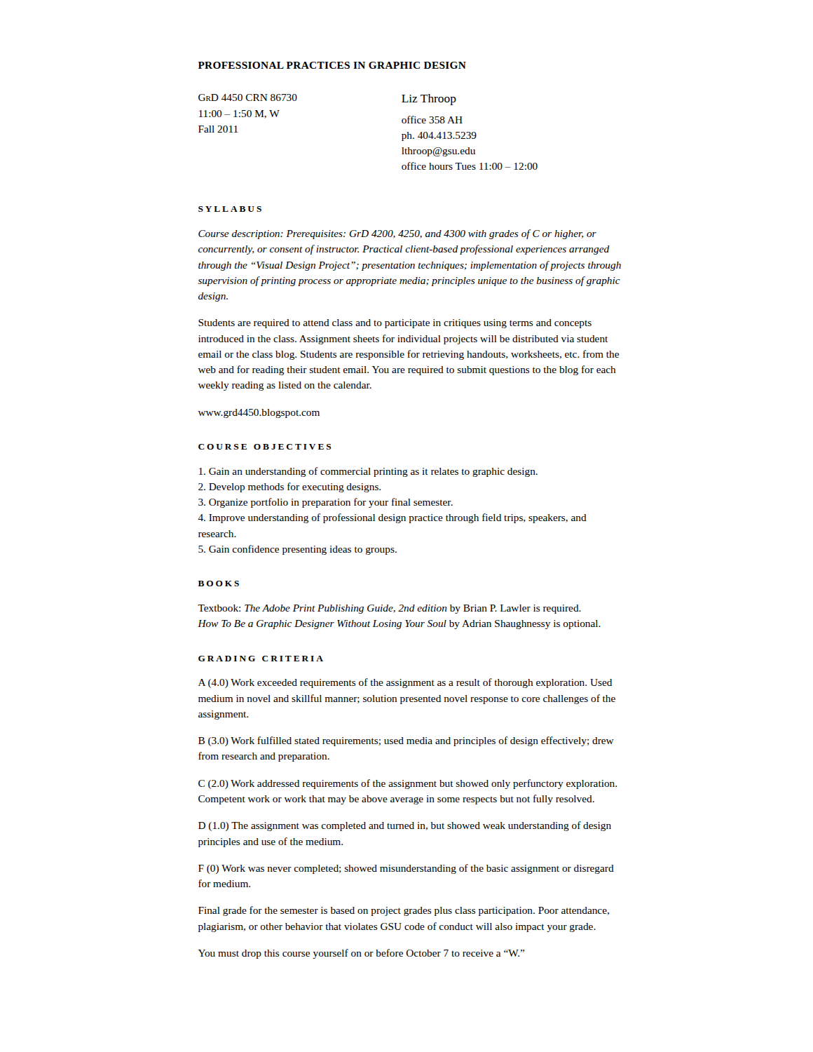Professional Practices in Graphic Design
GrD 4450 CRN 86730
11:00 – 1:50 M, W
Fall 2011
Liz Throop
office 358 AH
ph. 404.413.5239
lthroop@gsu.edu
office hours Tues 11:00 – 12:00
Syllabus
Course description: Prerequisites: GrD 4200, 4250, and 4300 with grades of C or higher, or concurrently, or consent of instructor. Practical client-based professional experiences arranged through the “Visual Design Project”; presentation techniques; implementation of projects through supervision of printing process or appropriate media; principles unique to the business of graphic design.
Students are required to attend class and to participate in critiques using terms and concepts introduced in the class. Assignment sheets for individual projects will be distributed via student email or the class blog. Students are responsible for retrieving handouts, worksheets, etc. from the web and for reading their student email. You are required to submit questions to the blog for each weekly reading as listed on the calendar.
www.grd4450.blogspot.com
Course Objectives
1. Gain an understanding of commercial printing as it relates to graphic design.
2. Develop methods for executing designs.
3. Organize portfolio in preparation for your final semester.
4. Improve understanding of professional design practice through field trips, speakers, and research.
5. Gain confidence presenting ideas to groups.
Books
Textbook: The Adobe Print Publishing Guide, 2nd edition by Brian P. Lawler is required.
How To Be a Graphic Designer Without Losing Your Soul by Adrian Shaughnessy is optional.
Grading Criteria
A (4.0) Work exceeded requirements of the assignment as a result of thorough exploration. Used medium in novel and skillful manner; solution presented novel response to core challenges of the assignment.
B (3.0) Work fulfilled stated requirements; used media and principles of design effectively; drew from research and preparation.
C (2.0) Work addressed requirements of the assignment but showed only perfunctory exploration. Competent work or work that may be above average in some respects but not fully resolved.
D (1.0) The assignment was completed and turned in, but showed weak understanding of design principles and use of the medium.
F (0) Work was never completed; showed misunderstanding of the basic assignment or disregard for medium.
Final grade for the semester is based on project grades plus class participation. Poor attendance, plagiarism, or other behavior that violates GSU code of conduct will also impact your grade.
You must drop this course yourself on or before October 7 to receive a “W.”